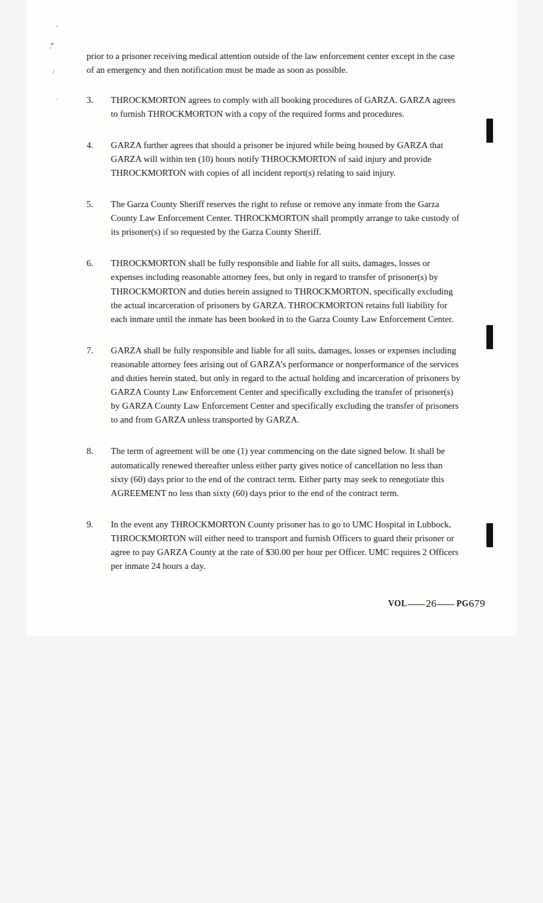‘ ,* / .
prior to a prisoner receiving medical attention outside of the law enforcement center except in the case of an emergency and then notification must be made as soon as possible.
3. THROCKMORTON agrees to comply with all booking procedures of GARZA. GARZA agrees to furnish THROCKMORTON with a copy of the required forms and procedures.
4. GARZA further agrees that should a prisoner be injured while being housed by GARZA that GARZA will within ten (10) hours notify THROCKMORTON of said injury and provide THROCKMORTON with copies of all incident report(s) relating to said injury.
5. The Garza County Sheriff reserves the right to refuse or remove any inmate from the Garza County Law Enforcement Center. THROCKMORTON shall promptly arrange to take custody of its prisoner(s) if so requested by the Garza County Sheriff.
6. THROCKMORTON shall be fully responsible and liable for all suits, damages, losses or expenses including reasonable attorney fees, but only in regard to transfer of prisoner(s) by THROCKMORTON and duties herein assigned to THROCKMORTON, specifically excluding the actual incarceration of prisoners by GARZA. THROCKMORTON retains full liability for each inmate until the inmate has been booked in to the Garza County Law Enforcement Center.
7. GARZA shall be fully responsible and liable for all suits, damages, losses or expenses including reasonable attorney fees arising out of GARZA’s performance or nonperformance of the services and duties herein stated, but only in regard to the actual holding and incarceration of prisoners by GARZA County Law Enforcement Center and specifically excluding the transfer of prisoner(s) by GARZA County Law Enforcement Center and specifically excluding the transfer of prisoners to and from GARZA unless transported by GARZA.
8. The term of agreement will be one (1) year commencing on the date signed below. It shall be automatically renewed thereafter unless either party gives notice of cancellation no less than sixty (60) days prior to the end of the contract term. Either party may seek to renegotiate this AGREEMENT no less than sixty (60) days prior to the end of the contract term.
9. In the event any THROCKMORTON County prisoner has to go to UMC Hospital in Lubbock, THROCKMORTON will either need to transport and furnish Officers to guard their prisoner or agree to pay GARZA County at the rate of $30.00 per hour per Officer. UMC requires 2 Officers per inmate 24 hours a day.
VOL 26 PG 679